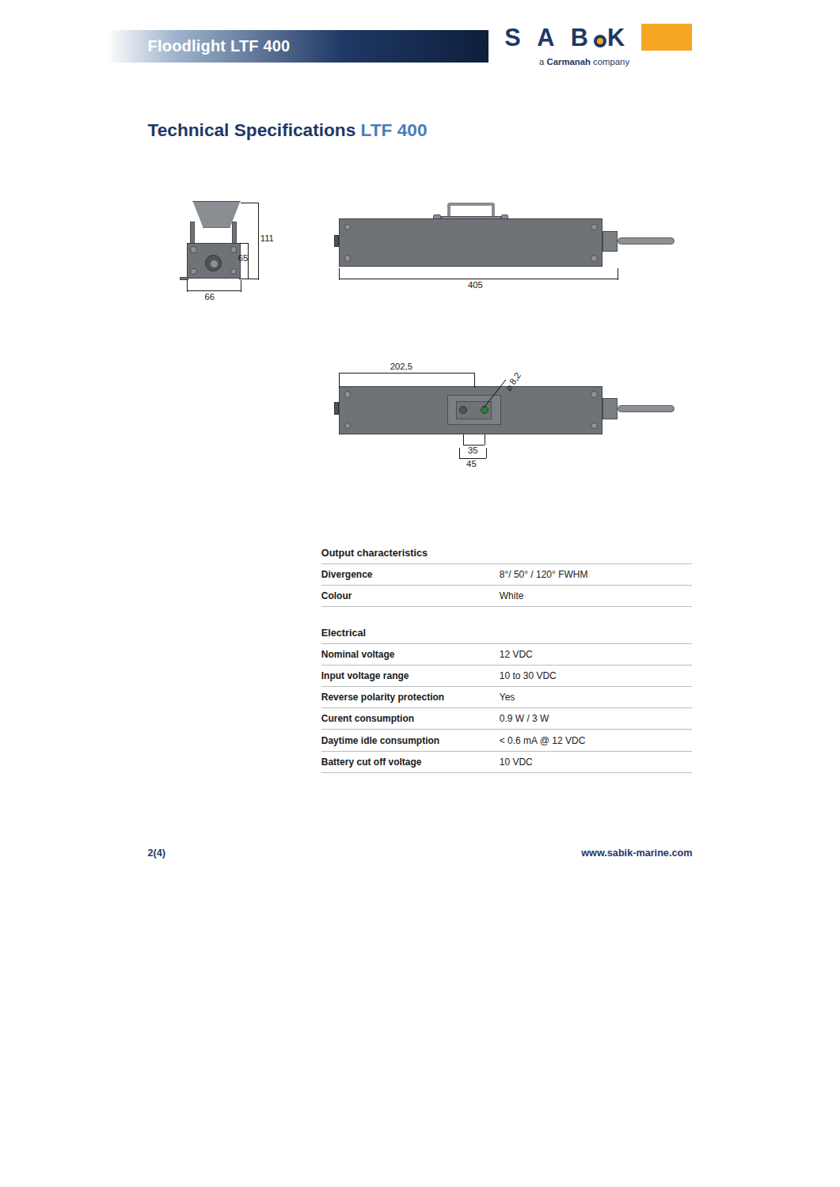Floodlight LTF 400
S A B K
a Carmanah company
Technical Specifications LTF 400
111
65
66
405
202,5
⌀ 8,2
35
45
Output characteristics
| Divergence | 8°/ 50° / 120° FWHM |
| Colour | White |
Electrical
| Nominal voltage | 12 VDC |
| Input voltage range | 10 to 30 VDC |
| Reverse polarity protection | Yes |
| Curent consumption | 0.9 W / 3 W |
| Daytime idle consumption | < 0.6 mA @ 12 VDC |
| Battery cut off voltage | 10 VDC |
2(4) www.sabik-marine.com